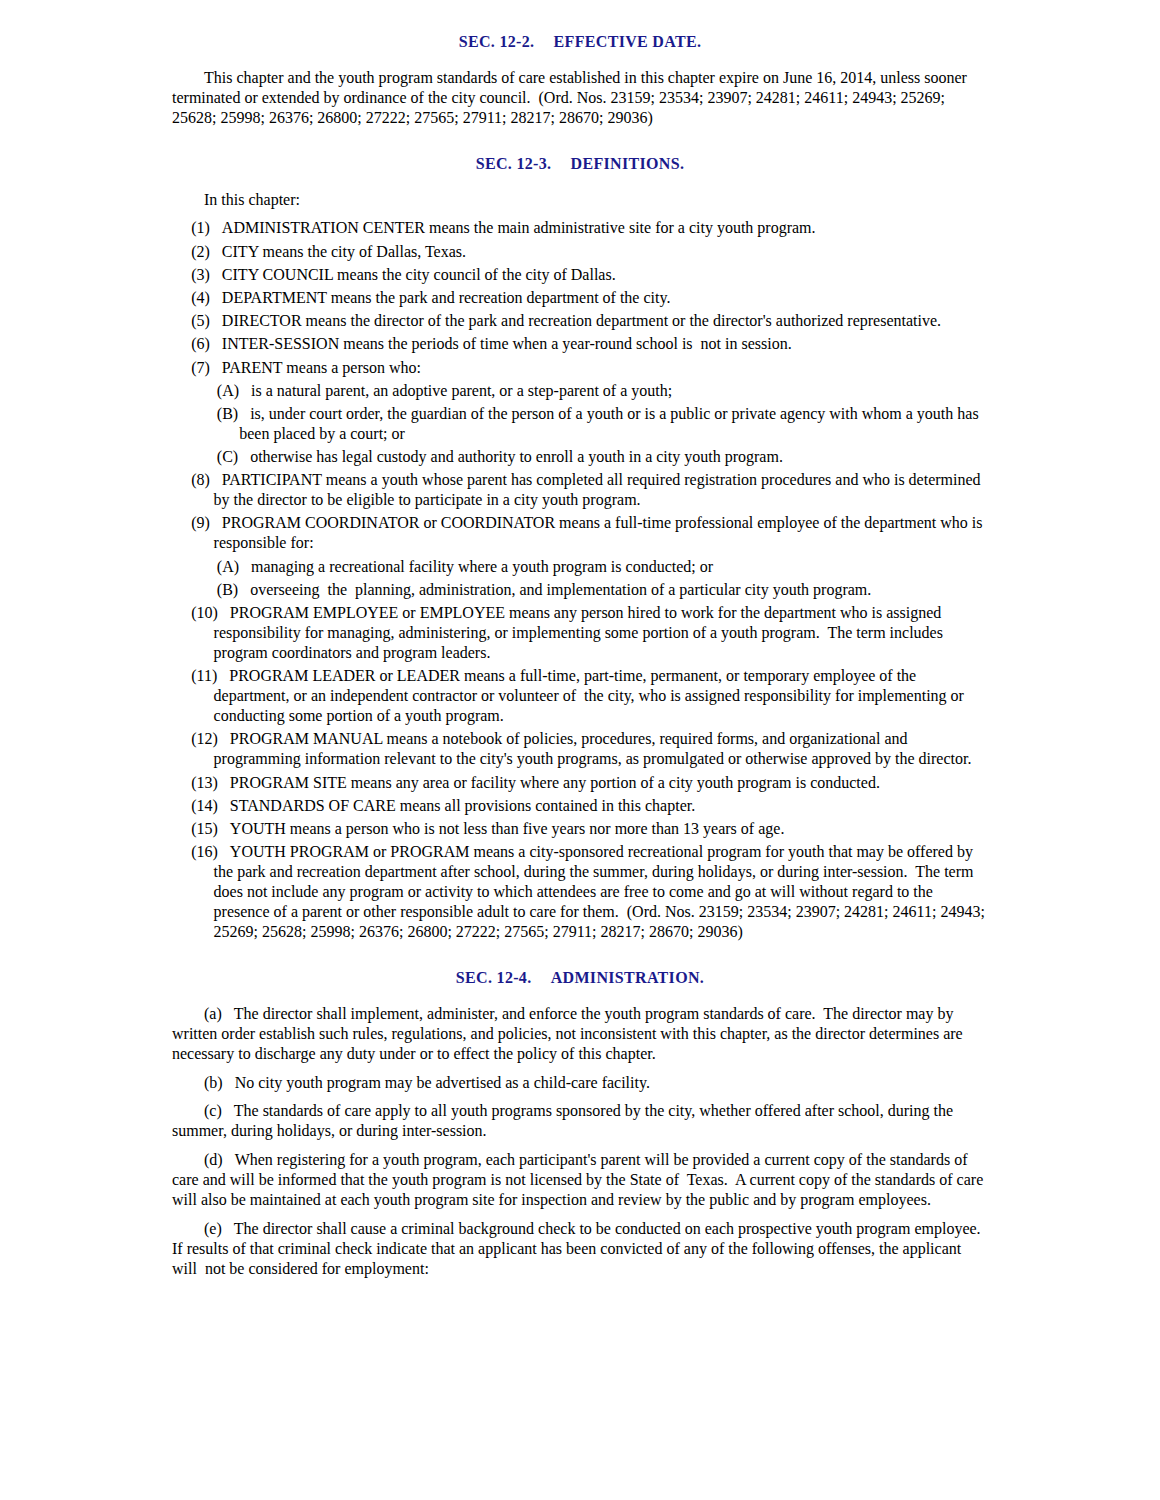SEC. 12-2. EFFECTIVE DATE.
This chapter and the youth program standards of care established in this chapter expire on June 16, 2014, unless sooner terminated or extended by ordinance of the city council. (Ord. Nos. 23159; 23534; 23907; 24281; 24611; 24943; 25269; 25628; 25998; 26376; 26800; 27222; 27565; 27911; 28217; 28670; 29036)
SEC. 12-3. DEFINITIONS.
In this chapter:
(1) ADMINISTRATION CENTER means the main administrative site for a city youth program.
(2) CITY means the city of Dallas, Texas.
(3) CITY COUNCIL means the city council of the city of Dallas.
(4) DEPARTMENT means the park and recreation department of the city.
(5) DIRECTOR means the director of the park and recreation department or the director's authorized representative.
(6) INTER-SESSION means the periods of time when a year-round school is not in session.
(7) PARENT means a person who:
(A) is a natural parent, an adoptive parent, or a step-parent of a youth;
(B) is, under court order, the guardian of the person of a youth or is a public or private agency with whom a youth has been placed by a court; or
(C) otherwise has legal custody and authority to enroll a youth in a city youth program.
(8) PARTICIPANT means a youth whose parent has completed all required registration procedures and who is determined by the director to be eligible to participate in a city youth program.
(9) PROGRAM COORDINATOR or COORDINATOR means a full-time professional employee of the department who is responsible for:
(A) managing a recreational facility where a youth program is conducted; or
(B) overseeing the planning, administration, and implementation of a particular city youth program.
(10) PROGRAM EMPLOYEE or EMPLOYEE means any person hired to work for the department who is assigned responsibility for managing, administering, or implementing some portion of a youth program. The term includes program coordinators and program leaders.
(11) PROGRAM LEADER or LEADER means a full-time, part-time, permanent, or temporary employee of the department, or an independent contractor or volunteer of the city, who is assigned responsibility for implementing or conducting some portion of a youth program.
(12) PROGRAM MANUAL means a notebook of policies, procedures, required forms, and organizational and programming information relevant to the city's youth programs, as promulgated or otherwise approved by the director.
(13) PROGRAM SITE means any area or facility where any portion of a city youth program is conducted.
(14) STANDARDS OF CARE means all provisions contained in this chapter.
(15) YOUTH means a person who is not less than five years nor more than 13 years of age.
(16) YOUTH PROGRAM or PROGRAM means a city-sponsored recreational program for youth that may be offered by the park and recreation department after school, during the summer, during holidays, or during inter-session. The term does not include any program or activity to which attendees are free to come and go at will without regard to the presence of a parent or other responsible adult to care for them. (Ord. Nos. 23159; 23534; 23907; 24281; 24611; 24943; 25269; 25628; 25998; 26376; 26800; 27222; 27565; 27911; 28217; 28670; 29036)
SEC. 12-4. ADMINISTRATION.
(a) The director shall implement, administer, and enforce the youth program standards of care. The director may by written order establish such rules, regulations, and policies, not inconsistent with this chapter, as the director determines are necessary to discharge any duty under or to effect the policy of this chapter.
(b) No city youth program may be advertised as a child-care facility.
(c) The standards of care apply to all youth programs sponsored by the city, whether offered after school, during the summer, during holidays, or during inter-session.
(d) When registering for a youth program, each participant's parent will be provided a current copy of the standards of care and will be informed that the youth program is not licensed by the State of Texas. A current copy of the standards of care will also be maintained at each youth program site for inspection and review by the public and by program employees.
(e) The director shall cause a criminal background check to be conducted on each prospective youth program employee. If results of that criminal check indicate that an applicant has been convicted of any of the following offenses, the applicant will not be considered for employment: